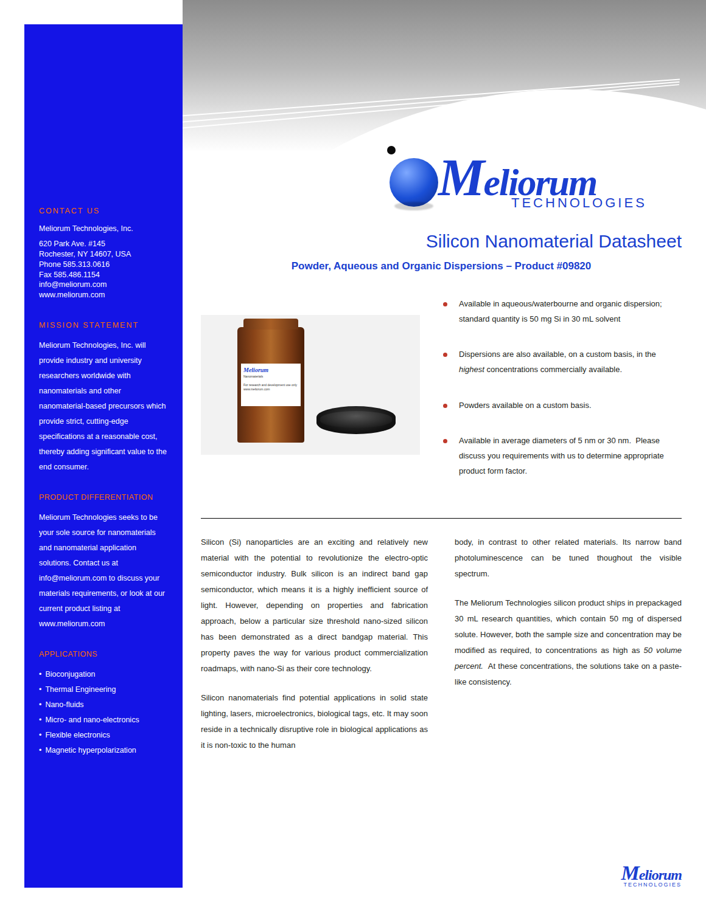Contact Us
Meliorum Technologies, Inc. 620 Park Ave. #145
Rochester, NY 14607, USA
Phone 585.313.0616
Fax 585.486.1154
info@meliorum.com
www.meliorum.com
Mission Statement
Meliorum Technologies, Inc. will provide industry and university researchers worldwide with nanomaterials and other nanomaterial-based precursors which provide strict, cutting-edge specifications at a reasonable cost, thereby adding significant value to the end consumer.
Product Differentiation
Meliorum Technologies seeks to be your sole source for nanomaterials and nanomaterial application solutions. Contact us at info@meliorum.com to discuss your materials requirements, or look at our current product listing at www.meliorum.com
Applications
Bioconjugation
Thermal Engineering
Nano-fluids
Micro- and nano-electronics
Flexible electronics
Magnetic hyperpolarization
Meliorum
TECHNOLOGIES
Silicon Nanomaterial Datasheet
Powder, Aqueous and Organic Dispersions – Product #09820
Meliorum
Nanomaterials
For research and development use only
www.meliorum.com
Available in aqueous/waterbourne and organic dispersion; standard quantity is 50 mg Si in 30 mL solvent
Dispersions are also available, on a custom basis, in the highest concentrations commercially available.
Powders available on a custom basis.
Available in average diameters of 5 nm or 30 nm. Please discuss you requirements with us to determine appropriate product form factor.
Silicon (Si) nanoparticles are an exciting and relatively new material with the potential to revolutionize the electro-optic semiconductor industry. Bulk silicon is an indirect band gap semiconductor, which means it is a highly inefficient source of light. However, depending on properties and fabrication approach, below a particular size threshold nano-sized silicon has been demonstrated as a direct bandgap material. This property paves the way for various product commercialization roadmaps, with nano-Si as their core technology.
Silicon nanomaterials find potential applications in solid state lighting, lasers, microelectronics, biological tags, etc. It may soon reside in a technically disruptive role in biological applications as it is non-toxic to the human
body, in contrast to other related materials. Its narrow band photoluminescence can be tuned thoughout the visible spectrum.
The Meliorum Technologies silicon product ships in prepackaged 30 mL research quantities, which contain 50 mg of dispersed solute. However, both the sample size and concentration may be modified as required, to concentrations as high as 50 volume percent. At these concentrations, the solutions take on a paste-like consistency.
Meliorum
TECHNOLOGIES